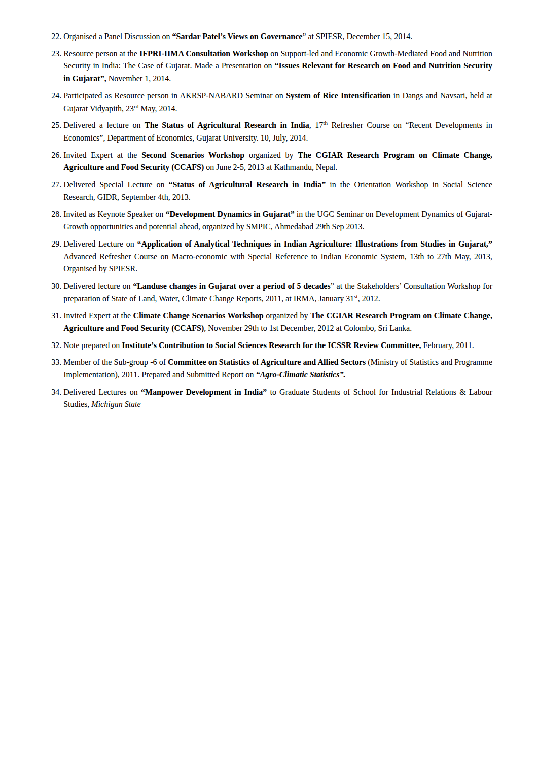Organised a Panel Discussion on “Sardar Patel’s Views on Governance” at SPIESR, December 15, 2014.
Resource person at the IFPRI-IIMA Consultation Workshop on Support-led and Economic Growth-Mediated Food and Nutrition Security in India: The Case of Gujarat. Made a Presentation on “Issues Relevant for Research on Food and Nutrition Security in Gujarat”, November 1, 2014.
Participated as Resource person in AKRSP-NABARD Seminar on System of Rice Intensification in Dangs and Navsari, held at Gujarat Vidyapith, 23rd May, 2014.
Delivered a lecture on The Status of Agricultural Research in India, 17th Refresher Course on “Recent Developments in Economics”, Department of Economics, Gujarat University. 10, July, 2014.
Invited Expert at the Second Scenarios Workshop organized by The CGIAR Research Program on Climate Change, Agriculture and Food Security (CCAFS) on June 2-5, 2013 at Kathmandu, Nepal.
Delivered Special Lecture on “Status of Agricultural Research in India” in the Orientation Workshop in Social Science Research, GIDR, September 4th, 2013.
Invited as Keynote Speaker on “Development Dynamics in Gujarat” in the UGC Seminar on Development Dynamics of Gujarat- Growth opportunities and potential ahead, organized by SMPIC, Ahmedabad 29th Sep 2013.
Delivered Lecture on “Application of Analytical Techniques in Indian Agriculture: Illustrations from Studies in Gujarat,” Advanced Refresher Course on Macro-economic with Special Reference to Indian Economic System, 13th to 27th May, 2013, Organised by SPIESR.
Delivered lecture on “Landuse changes in Gujarat over a period of 5 decades” at the Stakeholders’ Consultation Workshop for preparation of State of Land, Water, Climate Change Reports, 2011, at IRMA, January 31st, 2012.
Invited Expert at the Climate Change Scenarios Workshop organized by The CGIAR Research Program on Climate Change, Agriculture and Food Security (CCAFS), November 29th to 1st December, 2012 at Colombo, Sri Lanka.
Note prepared on Institute’s Contribution to Social Sciences Research for the ICSSR Review Committee, February, 2011.
Member of the Sub-group -6 of Committee on Statistics of Agriculture and Allied Sectors (Ministry of Statistics and Programme Implementation), 2011. Prepared and Submitted Report on “Agro-Climatic Statistics”.
Delivered Lectures on “Manpower Development in India” to Graduate Students of School for Industrial Relations & Labour Studies, Michigan State